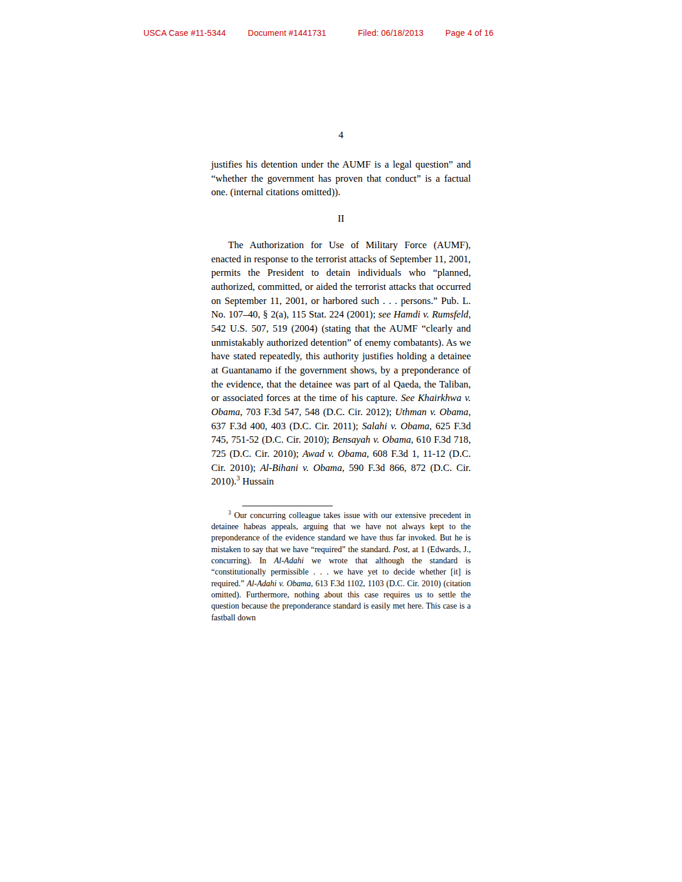USCA Case #11-5344 Document #1441731 Filed: 06/18/2013 Page 4 of 16
4
justifies his detention under the AUMF is a legal question” and “whether the government has proven that conduct” is a factual one. (internal citations omitted)).
II
The Authorization for Use of Military Force (AUMF), enacted in response to the terrorist attacks of September 11, 2001, permits the President to detain individuals who “planned, authorized, committed, or aided the terrorist attacks that occurred on September 11, 2001, or harbored such . . . persons.” Pub. L. No. 107–40, § 2(a), 115 Stat. 224 (2001); see Hamdi v. Rumsfeld, 542 U.S. 507, 519 (2004) (stating that the AUMF “clearly and unmistakably authorized detention” of enemy combatants). As we have stated repeatedly, this authority justifies holding a detainee at Guantanamo if the government shows, by a preponderance of the evidence, that the detainee was part of al Qaeda, the Taliban, or associated forces at the time of his capture. See Khairkhwa v. Obama, 703 F.3d 547, 548 (D.C. Cir. 2012); Uthman v. Obama, 637 F.3d 400, 403 (D.C. Cir. 2011); Salahi v. Obama, 625 F.3d 745, 751-52 (D.C. Cir. 2010); Bensayah v. Obama, 610 F.3d 718, 725 (D.C. Cir. 2010); Awad v. Obama, 608 F.3d 1, 11-12 (D.C. Cir. 2010); Al-Bihani v. Obama, 590 F.3d 866, 872 (D.C. Cir. 2010).3 Hussain
3 Our concurring colleague takes issue with our extensive precedent in detainee habeas appeals, arguing that we have not always kept to the preponderance of the evidence standard we have thus far invoked. But he is mistaken to say that we have “required” the standard. Post, at 1 (Edwards, J., concurring). In Al-Adahi we wrote that although the standard is “constitutionally permissible . . . we have yet to decide whether [it] is required.” Al-Adahi v. Obama, 613 F.3d 1102, 1103 (D.C. Cir. 2010) (citation omitted). Furthermore, nothing about this case requires us to settle the question because the preponderance standard is easily met here. This case is a fastball down